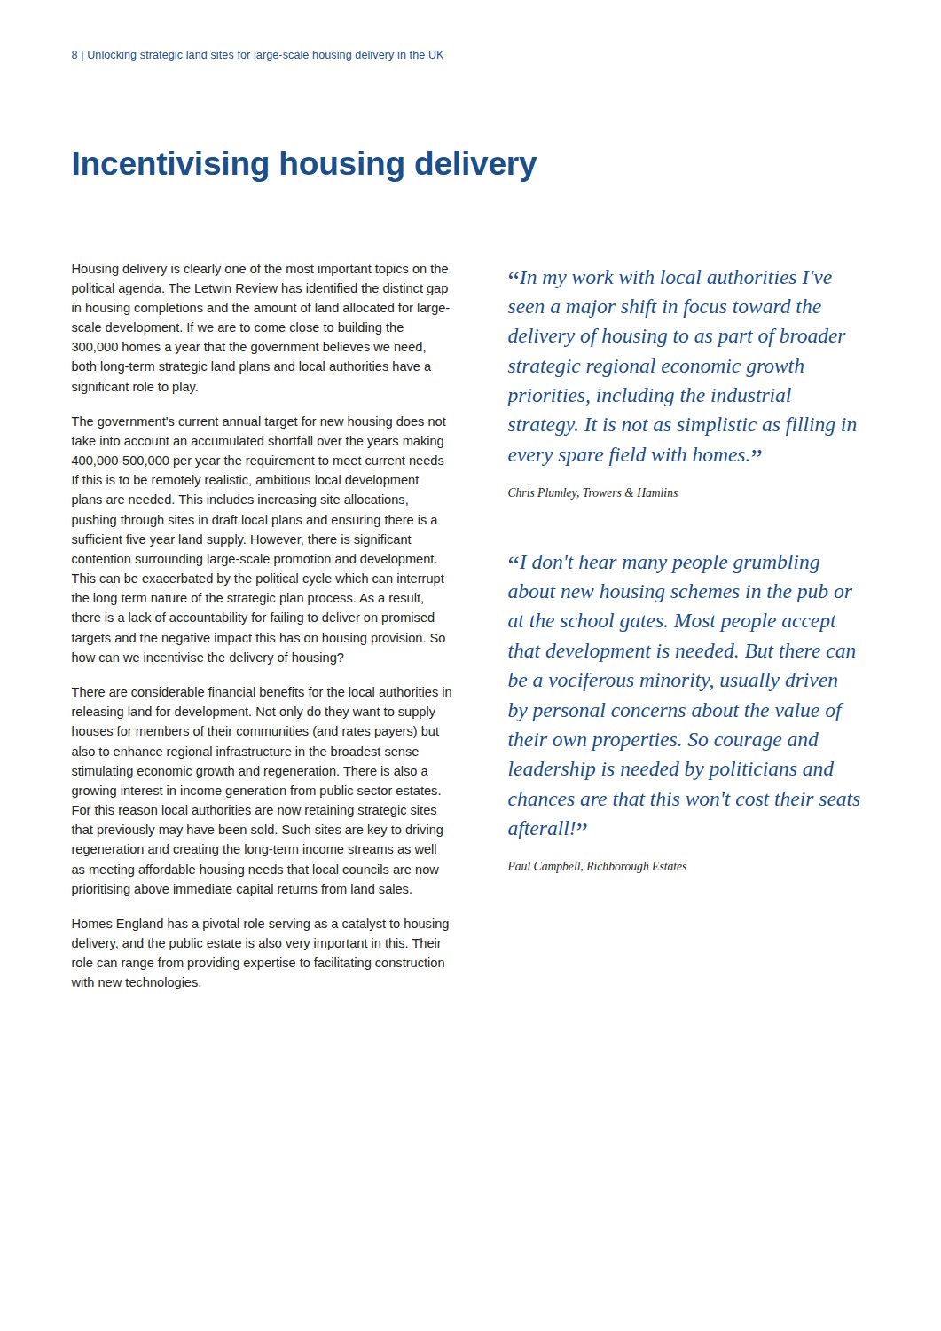8 | Unlocking strategic land sites for large-scale housing delivery in the UK
Incentivising housing delivery
Housing delivery is clearly one of the most important topics on the political agenda. The Letwin Review has identified the distinct gap in housing completions and the amount of land allocated for large-scale development. If we are to come close to building the 300,000 homes a year that the government believes we need, both long-term strategic land plans and local authorities have a significant role to play.
The government's current annual target for new housing does not take into account an accumulated shortfall over the years making 400,000-500,000 per year the requirement to meet current needs If this is to be remotely realistic, ambitious local development plans are needed. This includes increasing site allocations, pushing through sites in draft local plans and ensuring there is a sufficient five year land supply. However, there is significant contention surrounding large-scale promotion and development. This can be exacerbated by the political cycle which can interrupt the long term nature of the strategic plan process. As a result, there is a lack of accountability for failing to deliver on promised targets and the negative impact this has on housing provision. So how can we incentivise the delivery of housing?
There are considerable financial benefits for the local authorities in releasing land for development. Not only do they want to supply houses for members of their communities (and rates payers) but also to enhance regional infrastructure in the broadest sense stimulating economic growth and regeneration. There is also a growing interest in income generation from public sector estates. For this reason local authorities are now retaining strategic sites that previously may have been sold. Such sites are key to driving regeneration and creating the long-term income streams as well as meeting affordable housing needs that local councils are now prioritising above immediate capital returns from land sales.
Homes England has a pivotal role serving as a catalyst to housing delivery, and the public estate is also very important in this. Their role can range from providing expertise to facilitating construction with new technologies.
“In my work with local authorities I've seen a major shift in focus toward the delivery of housing to as part of broader strategic regional economic growth priorities, including the industrial strategy. It is not as simplistic as filling in every spare field with homes.”
Chris Plumley, Trowers & Hamlins
“I don't hear many people grumbling about new housing schemes in the pub or at the school gates. Most people accept that development is needed. But there can be a vociferous minority, usually driven by personal concerns about the value of their own properties. So courage and leadership is needed by politicians and chances are that this won't cost their seats afterall!”
Paul Campbell, Richborough Estates